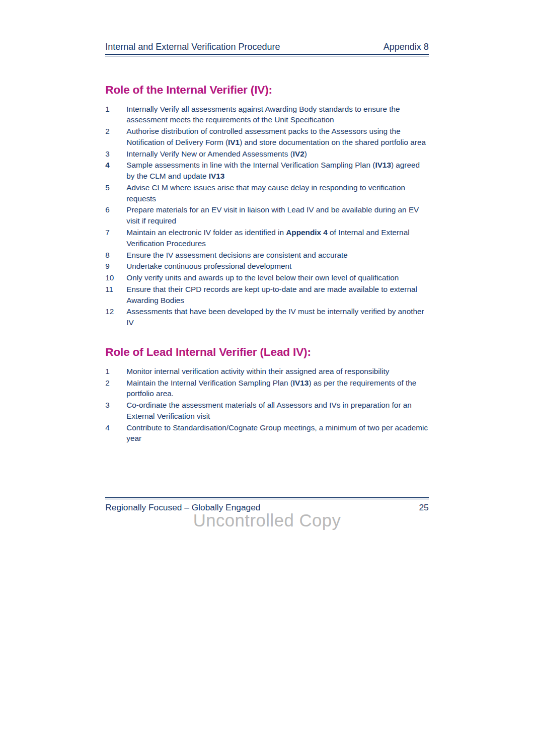Internal and External Verification Procedure Appendix 8
Role of the Internal Verifier (IV):
1 Internally Verify all assessments against Awarding Body standards to ensure the assessment meets the requirements of the Unit Specification
2 Authorise distribution of controlled assessment packs to the Assessors using the Notification of Delivery Form (IV1) and store documentation on the shared portfolio area
3 Internally Verify New or Amended Assessments (IV2)
4 Sample assessments in line with the Internal Verification Sampling Plan (IV13) agreed by the CLM and update IV13
5 Advise CLM where issues arise that may cause delay in responding to verification requests
6 Prepare materials for an EV visit in liaison with Lead IV and be available during an EV visit if required
7 Maintain an electronic IV folder as identified in Appendix 4 of Internal and External Verification Procedures
8 Ensure the IV assessment decisions are consistent and accurate
9 Undertake continuous professional development
10 Only verify units and awards up to the level below their own level of qualification
11 Ensure that their CPD records are kept up-to-date and are made available to external Awarding Bodies
12 Assessments that have been developed by the IV must be internally verified by another IV
Role of Lead Internal Verifier (Lead IV):
1 Monitor internal verification activity within their assigned area of responsibility
2 Maintain the Internal Verification Sampling Plan (IV13) as per the requirements of the portfolio area.
3 Co-ordinate the assessment materials of all Assessors and IVs in preparation for an External Verification visit
4 Contribute to Standardisation/Cognate Group meetings, a minimum of two per academic year
Regionally Focused – Globally Engaged 25
Uncontrolled Copy